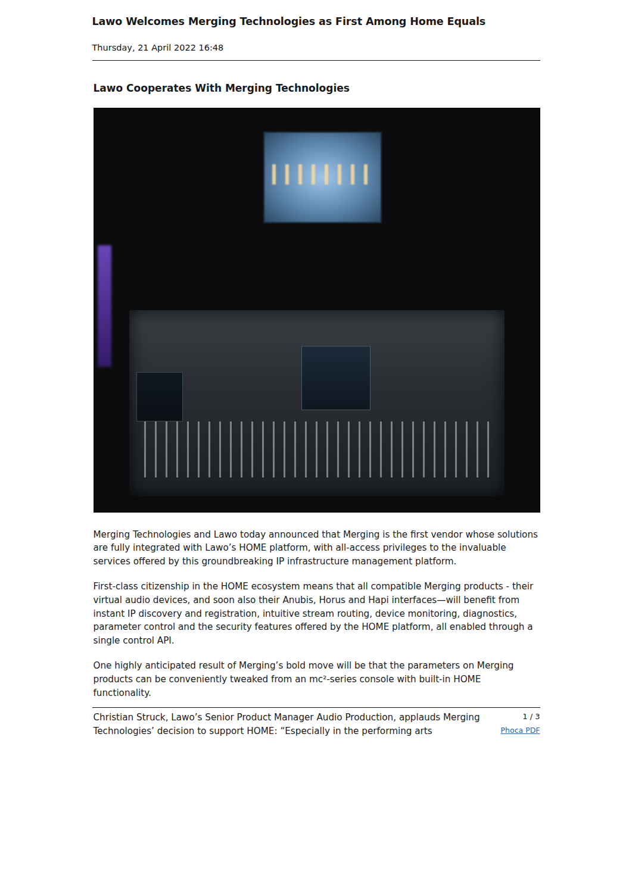Lawo Welcomes Merging Technologies as First Among Home Equals
Thursday, 21 April 2022 16:48
Lawo Cooperates With Merging Technologies
Merging Technologies and Lawo today announced that Merging is the first vendor whose solutions are fully integrated with Lawo’s HOME platform, with all-access privileges to the invaluable services offered by this groundbreaking IP infrastructure management platform.
First-class citizenship in the HOME ecosystem means that all compatible Merging products - their virtual audio devices, and soon also their Anubis, Horus and Hapi interfaces—will benefit from instant IP discovery and registration, intuitive stream routing, device monitoring, diagnostics, parameter control and the security features offered by the HOME platform, all enabled through a single control API.
One highly anticipated result of Merging’s bold move will be that the parameters on Merging products can be conveniently tweaked from an mc²-series console with built-in HOME functionality.
Christian Struck, Lawo’s Senior Product Manager Audio Production, applauds Merging Technologies’ decision to support HOME: “Especially in the performing arts
1 / 3
Phoca PDF